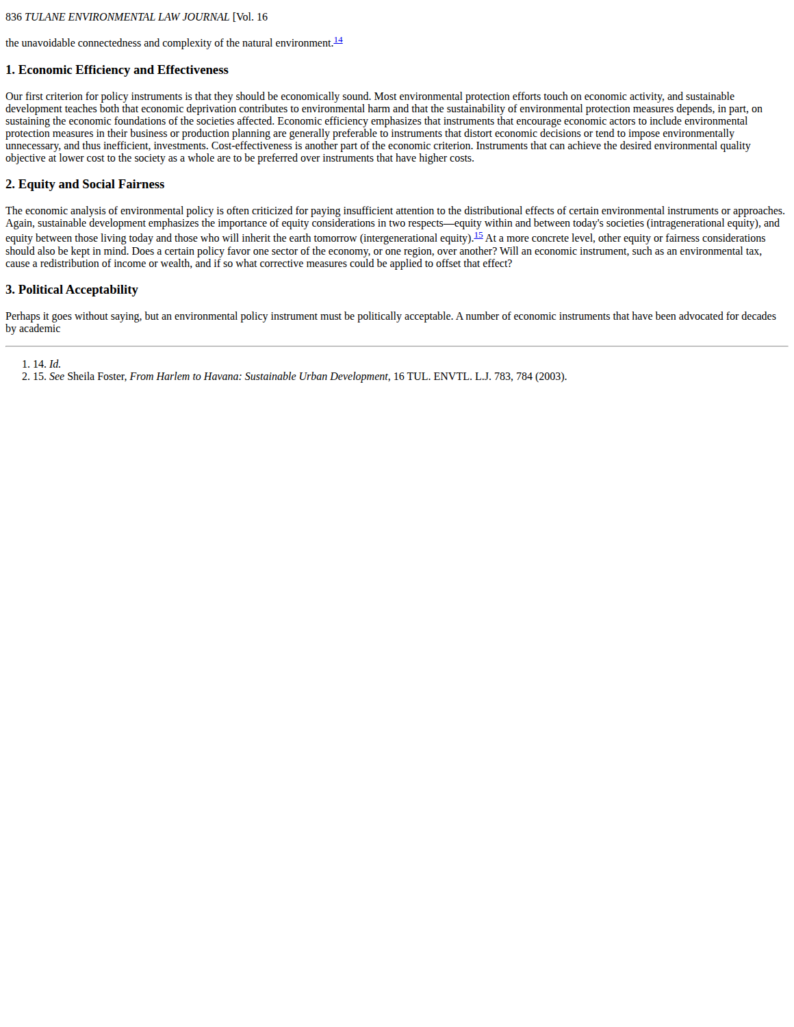836 TULANE ENVIRONMENTAL LAW JOURNAL [Vol. 16
the unavoidable connectedness and complexity of the natural environment.14
1. Economic Efficiency and Effectiveness
Our first criterion for policy instruments is that they should be economically sound. Most environmental protection efforts touch on economic activity, and sustainable development teaches both that economic deprivation contributes to environmental harm and that the sustainability of environmental protection measures depends, in part, on sustaining the economic foundations of the societies affected. Economic efficiency emphasizes that instruments that encourage economic actors to include environmental protection measures in their business or production planning are generally preferable to instruments that distort economic decisions or tend to impose environmentally unnecessary, and thus inefficient, investments. Cost-effectiveness is another part of the economic criterion. Instruments that can achieve the desired environmental quality objective at lower cost to the society as a whole are to be preferred over instruments that have higher costs.
2. Equity and Social Fairness
The economic analysis of environmental policy is often criticized for paying insufficient attention to the distributional effects of certain environmental instruments or approaches. Again, sustainable development emphasizes the importance of equity considerations in two respects—equity within and between today's societies (intragenerational equity), and equity between those living today and those who will inherit the earth tomorrow (intergenerational equity).15 At a more concrete level, other equity or fairness considerations should also be kept in mind. Does a certain policy favor one sector of the economy, or one region, over another? Will an economic instrument, such as an environmental tax, cause a redistribution of income or wealth, and if so what corrective measures could be applied to offset that effect?
3. Political Acceptability
Perhaps it goes without saying, but an environmental policy instrument must be politically acceptable. A number of economic instruments that have been advocated for decades by academic
14. Id.
15. See Sheila Foster, From Harlem to Havana: Sustainable Urban Development, 16 TUL. ENVTL. L.J. 783, 784 (2003).